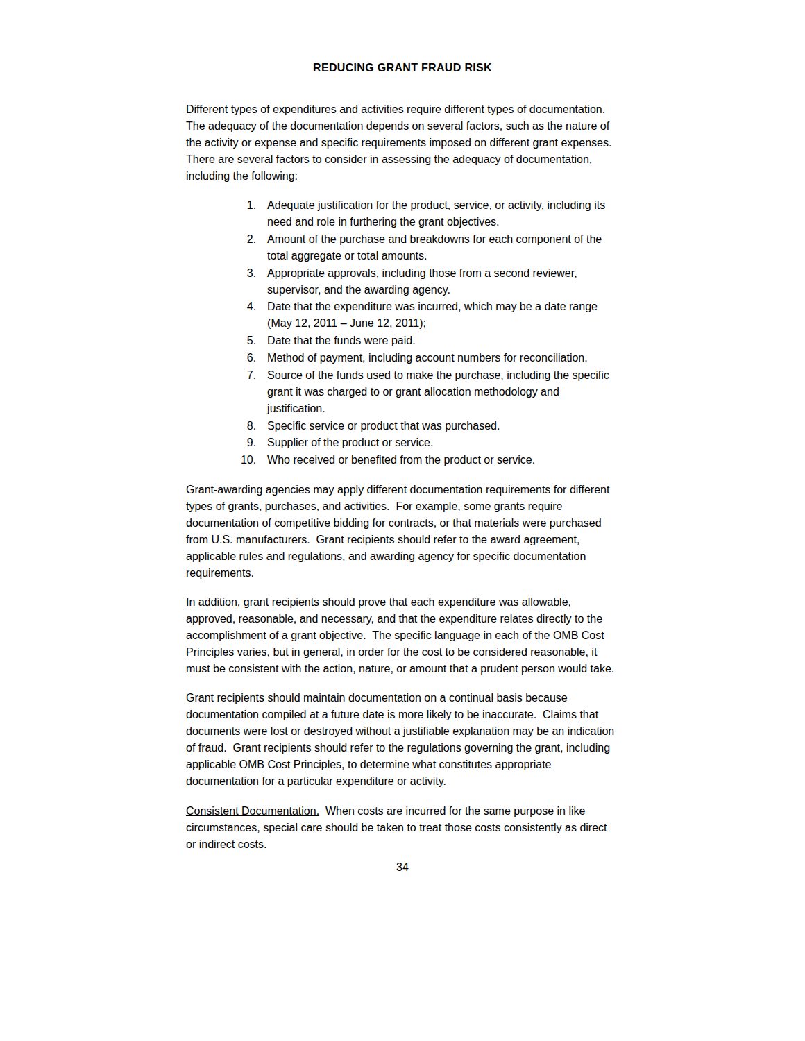REDUCING GRANT FRAUD RISK
Different types of expenditures and activities require different types of documentation. The adequacy of the documentation depends on several factors, such as the nature of the activity or expense and specific requirements imposed on different grant expenses. There are several factors to consider in assessing the adequacy of documentation, including the following:
Adequate justification for the product, service, or activity, including its need and role in furthering the grant objectives.
Amount of the purchase and breakdowns for each component of the total aggregate or total amounts.
Appropriate approvals, including those from a second reviewer, supervisor, and the awarding agency.
Date that the expenditure was incurred, which may be a date range (May 12, 2011 – June 12, 2011);
Date that the funds were paid.
Method of payment, including account numbers for reconciliation.
Source of the funds used to make the purchase, including the specific grant it was charged to or grant allocation methodology and justification.
Specific service or product that was purchased.
Supplier of the product or service.
Who received or benefited from the product or service.
Grant-awarding agencies may apply different documentation requirements for different types of grants, purchases, and activities. For example, some grants require documentation of competitive bidding for contracts, or that materials were purchased from U.S. manufacturers. Grant recipients should refer to the award agreement, applicable rules and regulations, and awarding agency for specific documentation requirements.
In addition, grant recipients should prove that each expenditure was allowable, approved, reasonable, and necessary, and that the expenditure relates directly to the accomplishment of a grant objective. The specific language in each of the OMB Cost Principles varies, but in general, in order for the cost to be considered reasonable, it must be consistent with the action, nature, or amount that a prudent person would take.
Grant recipients should maintain documentation on a continual basis because documentation compiled at a future date is more likely to be inaccurate. Claims that documents were lost or destroyed without a justifiable explanation may be an indication of fraud. Grant recipients should refer to the regulations governing the grant, including applicable OMB Cost Principles, to determine what constitutes appropriate documentation for a particular expenditure or activity.
Consistent Documentation. When costs are incurred for the same purpose in like circumstances, special care should be taken to treat those costs consistently as direct or indirect costs.
34